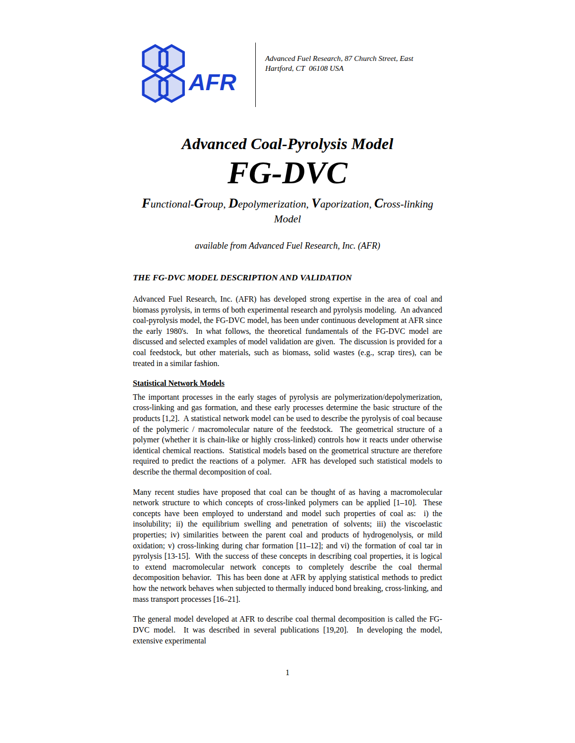AFR
Advanced Fuel Research, 87 Church Street, East Hartford, CT 06108 USA
Advanced Coal-Pyrolysis Model
FG-DVC
Functional-Group, Depolymerization, Vaporization, Cross-linking Model
available from Advanced Fuel Research, Inc. (AFR)
THE FG-DVC MODEL DESCRIPTION AND VALIDATION
Advanced Fuel Research, Inc. (AFR) has developed strong expertise in the area of coal and biomass pyrolysis, in terms of both experimental research and pyrolysis modeling. An advanced coal-pyrolysis model, the FG-DVC model, has been under continuous development at AFR since the early 1980's. In what follows, the theoretical fundamentals of the FG-DVC model are discussed and selected examples of model validation are given. The discussion is provided for a coal feedstock, but other materials, such as biomass, solid wastes (e.g., scrap tires), can be treated in a similar fashion.
Statistical Network Models
The important processes in the early stages of pyrolysis are polymerization/depolymerization, cross-linking and gas formation, and these early processes determine the basic structure of the products [1,2]. A statistical network model can be used to describe the pyrolysis of coal because of the polymeric / macromolecular nature of the feedstock. The geometrical structure of a polymer (whether it is chain-like or highly cross-linked) controls how it reacts under otherwise identical chemical reactions. Statistical models based on the geometrical structure are therefore required to predict the reactions of a polymer. AFR has developed such statistical models to describe the thermal decomposition of coal.
Many recent studies have proposed that coal can be thought of as having a macromolecular network structure to which concepts of cross-linked polymers can be applied [1–10]. These concepts have been employed to understand and model such properties of coal as: i) the insolubility; ii) the equilibrium swelling and penetration of solvents; iii) the viscoelastic properties; iv) similarities between the parent coal and products of hydrogenolysis, or mild oxidation; v) cross-linking during char formation [11–12]; and vi) the formation of coal tar in pyrolysis [13-15]. With the success of these concepts in describing coal properties, it is logical to extend macromolecular network concepts to completely describe the coal thermal decomposition behavior. This has been done at AFR by applying statistical methods to predict how the network behaves when subjected to thermally induced bond breaking, cross-linking, and mass transport processes [16–21].
The general model developed at AFR to describe coal thermal decomposition is called the FG-DVC model. It was described in several publications [19,20]. In developing the model, extensive experimental
1